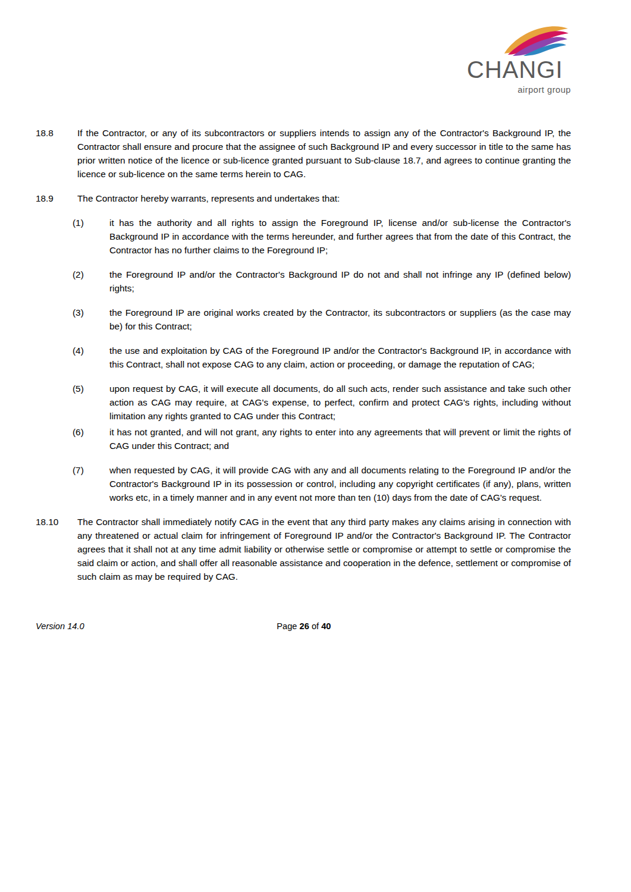CHANGI
airport group
18.8
If the Contractor, or any of its subcontractors or suppliers intends to assign any of the Contractor's Background IP, the Contractor shall ensure and procure that the assignee of such Background IP and every successor in title to the same has prior written notice of the licence or sub-licence granted pursuant to Sub-clause 18.7, and agrees to continue granting the licence or sub-licence on the same terms herein to CAG.
18.9
The Contractor hereby warrants, represents and undertakes that:
(1)
it has the authority and all rights to assign the Foreground IP, license and/or sub-license the Contractor's Background IP in accordance with the terms hereunder, and further agrees that from the date of this Contract, the Contractor has no further claims to the Foreground IP;
(2)
the Foreground IP and/or the Contractor's Background IP do not and shall not infringe any IP (defined below) rights;
(3)
the Foreground IP are original works created by the Contractor, its subcontractors or suppliers (as the case may be) for this Contract;
(4)
the use and exploitation by CAG of the Foreground IP and/or the Contractor's Background IP, in accordance with this Contract, shall not expose CAG to any claim, action or proceeding, or damage the reputation of CAG;
(5)
upon request by CAG, it will execute all documents, do all such acts, render such assistance and take such other action as CAG may require, at CAG's expense, to perfect, confirm and protect CAG's rights, including without limitation any rights granted to CAG under this Contract;
(6)
it has not granted, and will not grant, any rights to enter into any agreements that will prevent or limit the rights of CAG under this Contract; and
(7)
when requested by CAG, it will provide CAG with any and all documents relating to the Foreground IP and/or the Contractor's Background IP in its possession or control, including any copyright certificates (if any), plans, written works etc, in a timely manner and in any event not more than ten (10) days from the date of CAG's request.
18.10
The Contractor shall immediately notify CAG in the event that any third party makes any claims arising in connection with any threatened or actual claim for infringement of Foreground IP and/or the Contractor's Background IP. The Contractor agrees that it shall not at any time admit liability or otherwise settle or compromise or attempt to settle or compromise the said claim or action, and shall offer all reasonable assistance and cooperation in the defence, settlement or compromise of such claim as may be required by CAG.
Version 14.0
Page 26 of 40